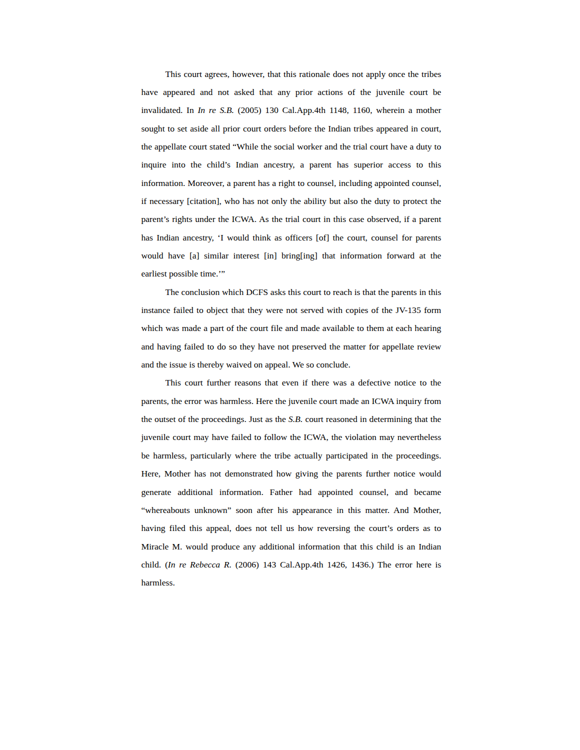This court agrees, however, that this rationale does not apply once the tribes have appeared and not asked that any prior actions of the juvenile court be invalidated. In In re S.B. (2005) 130 Cal.App.4th 1148, 1160, wherein a mother sought to set aside all prior court orders before the Indian tribes appeared in court, the appellate court stated “While the social worker and the trial court have a duty to inquire into the child’s Indian ancestry, a parent has superior access to this information. Moreover, a parent has a right to counsel, including appointed counsel, if necessary [citation], who has not only the ability but also the duty to protect the parent’s rights under the ICWA. As the trial court in this case observed, if a parent has Indian ancestry, ‘I would think as officers [of] the court, counsel for parents would have [a] similar interest [in] bring[ing] that information forward at the earliest possible time.’”
The conclusion which DCFS asks this court to reach is that the parents in this instance failed to object that they were not served with copies of the JV-135 form which was made a part of the court file and made available to them at each hearing and having failed to do so they have not preserved the matter for appellate review and the issue is thereby waived on appeal. We so conclude.
This court further reasons that even if there was a defective notice to the parents, the error was harmless. Here the juvenile court made an ICWA inquiry from the outset of the proceedings. Just as the S.B. court reasoned in determining that the juvenile court may have failed to follow the ICWA, the violation may nevertheless be harmless, particularly where the tribe actually participated in the proceedings. Here, Mother has not demonstrated how giving the parents further notice would generate additional information. Father had appointed counsel, and became “whereabouts unknown” soon after his appearance in this matter. And Mother, having filed this appeal, does not tell us how reversing the court’s orders as to Miracle M. would produce any additional information that this child is an Indian child. (In re Rebecca R. (2006) 143 Cal.App.4th 1426, 1436.) The error here is harmless.